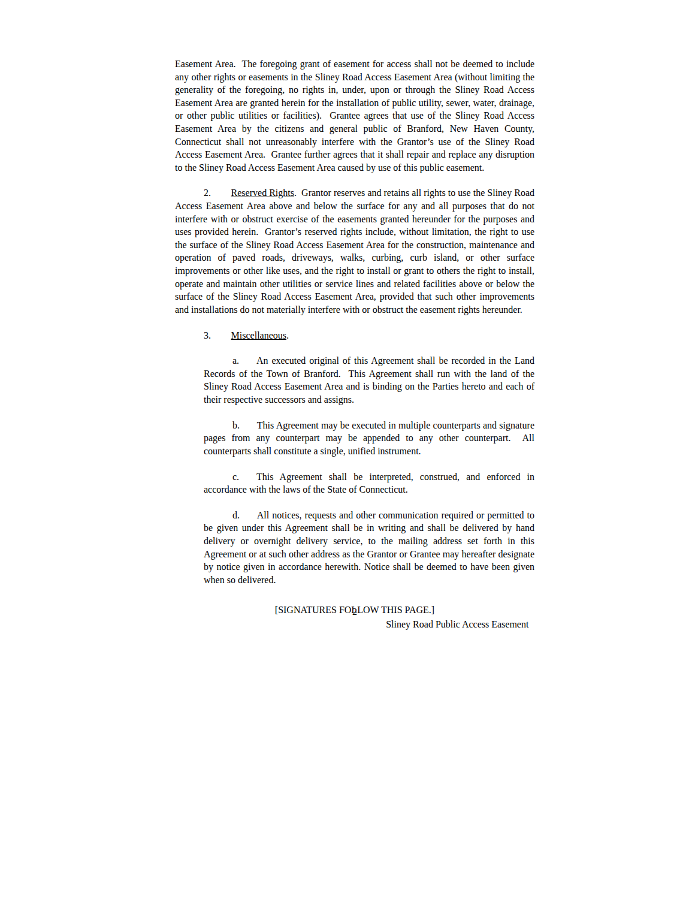Easement Area. The foregoing grant of easement for access shall not be deemed to include any other rights or easements in the Sliney Road Access Easement Area (without limiting the generality of the foregoing, no rights in, under, upon or through the Sliney Road Access Easement Area are granted herein for the installation of public utility, sewer, water, drainage, or other public utilities or facilities). Grantee agrees that use of the Sliney Road Access Easement Area by the citizens and general public of Branford, New Haven County, Connecticut shall not unreasonably interfere with the Grantor’s use of the Sliney Road Access Easement Area. Grantee further agrees that it shall repair and replace any disruption to the Sliney Road Access Easement Area caused by use of this public easement.
2. Reserved Rights. Grantor reserves and retains all rights to use the Sliney Road Access Easement Area above and below the surface for any and all purposes that do not interfere with or obstruct exercise of the easements granted hereunder for the purposes and uses provided herein. Grantor’s reserved rights include, without limitation, the right to use the surface of the Sliney Road Access Easement Area for the construction, maintenance and operation of paved roads, driveways, walks, curbing, curb island, or other surface improvements or other like uses, and the right to install or grant to others the right to install, operate and maintain other utilities or service lines and related facilities above or below the surface of the Sliney Road Access Easement Area, provided that such other improvements and installations do not materially interfere with or obstruct the easement rights hereunder.
3. Miscellaneous.
a. An executed original of this Agreement shall be recorded in the Land Records of the Town of Branford. This Agreement shall run with the land of the Sliney Road Access Easement Area and is binding on the Parties hereto and each of their respective successors and assigns.
b. This Agreement may be executed in multiple counterparts and signature pages from any counterpart may be appended to any other counterpart. All counterparts shall constitute a single, unified instrument.
c. This Agreement shall be interpreted, construed, and enforced in accordance with the laws of the State of Connecticut.
d. All notices, requests and other communication required or permitted to be given under this Agreement shall be in writing and shall be delivered by hand delivery or overnight delivery service, to the mailing address set forth in this Agreement or at such other address as the Grantor or Grantee may hereafter designate by notice given in accordance herewith. Notice shall be deemed to have been given when so delivered.
[SIGNATURES FOLLOW THIS PAGE.]
2
Sliney Road Public Access Easement